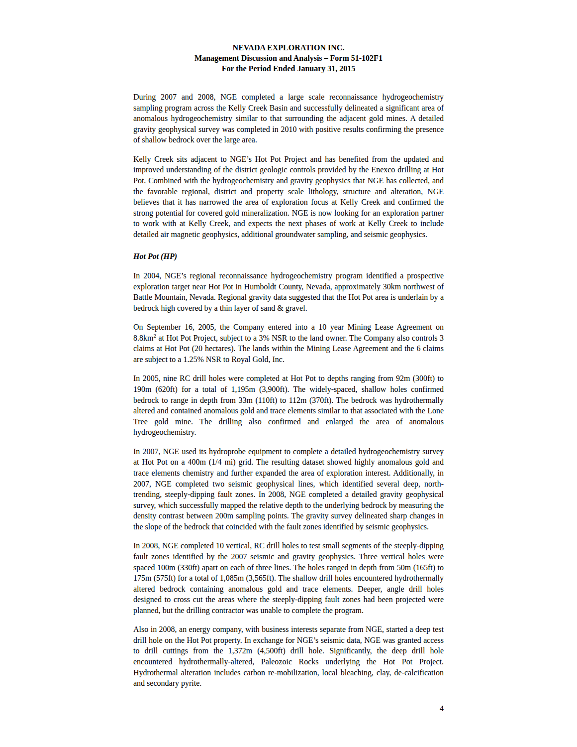NEVADA EXPLORATION INC.
Management Discussion and Analysis – Form 51-102F1
For the Period Ended January 31, 2015
During 2007 and 2008, NGE completed a large scale reconnaissance hydrogeochemistry sampling program across the Kelly Creek Basin and successfully delineated a significant area of anomalous hydrogeochemistry similar to that surrounding the adjacent gold mines. A detailed gravity geophysical survey was completed in 2010 with positive results confirming the presence of shallow bedrock over the large area.
Kelly Creek sits adjacent to NGE’s Hot Pot Project and has benefited from the updated and improved understanding of the district geologic controls provided by the Enexco drilling at Hot Pot. Combined with the hydrogeochemistry and gravity geophysics that NGE has collected, and the favorable regional, district and property scale lithology, structure and alteration, NGE believes that it has narrowed the area of exploration focus at Kelly Creek and confirmed the strong potential for covered gold mineralization. NGE is now looking for an exploration partner to work with at Kelly Creek, and expects the next phases of work at Kelly Creek to include detailed air magnetic geophysics, additional groundwater sampling, and seismic geophysics.
Hot Pot (HP)
In 2004, NGE’s regional reconnaissance hydrogeochemistry program identified a prospective exploration target near Hot Pot in Humboldt County, Nevada, approximately 30km northwest of Battle Mountain, Nevada. Regional gravity data suggested that the Hot Pot area is underlain by a bedrock high covered by a thin layer of sand & gravel.
On September 16, 2005, the Company entered into a 10 year Mining Lease Agreement on 8.8km2 at Hot Pot Project, subject to a 3% NSR to the land owner. The Company also controls 3 claims at Hot Pot (20 hectares). The lands within the Mining Lease Agreement and the 6 claims are subject to a 1.25% NSR to Royal Gold, Inc.
In 2005, nine RC drill holes were completed at Hot Pot to depths ranging from 92m (300ft) to 190m (620ft) for a total of 1,195m (3,900ft). The widely-spaced, shallow holes confirmed bedrock to range in depth from 33m (110ft) to 112m (370ft). The bedrock was hydrothermally altered and contained anomalous gold and trace elements similar to that associated with the Lone Tree gold mine. The drilling also confirmed and enlarged the area of anomalous hydrogeochemistry.
In 2007, NGE used its hydroprobe equipment to complete a detailed hydrogeochemistry survey at Hot Pot on a 400m (1/4 mi) grid. The resulting dataset showed highly anomalous gold and trace elements chemistry and further expanded the area of exploration interest. Additionally, in 2007, NGE completed two seismic geophysical lines, which identified several deep, north-trending, steeply-dipping fault zones. In 2008, NGE completed a detailed gravity geophysical survey, which successfully mapped the relative depth to the underlying bedrock by measuring the density contrast between 200m sampling points. The gravity survey delineated sharp changes in the slope of the bedrock that coincided with the fault zones identified by seismic geophysics.
In 2008, NGE completed 10 vertical, RC drill holes to test small segments of the steeply-dipping fault zones identified by the 2007 seismic and gravity geophysics. Three vertical holes were spaced 100m (330ft) apart on each of three lines. The holes ranged in depth from 50m (165ft) to 175m (575ft) for a total of 1,085m (3,565ft). The shallow drill holes encountered hydrothermally altered bedrock containing anomalous gold and trace elements. Deeper, angle drill holes designed to cross cut the areas where the steeply-dipping fault zones had been projected were planned, but the drilling contractor was unable to complete the program.
Also in 2008, an energy company, with business interests separate from NGE, started a deep test drill hole on the Hot Pot property. In exchange for NGE’s seismic data, NGE was granted access to drill cuttings from the 1,372m (4,500ft) drill hole. Significantly, the deep drill hole encountered hydrothermally-altered, Paleozoic Rocks underlying the Hot Pot Project. Hydrothermal alteration includes carbon re-mobilization, local bleaching, clay, de-calcification and secondary pyrite.
4